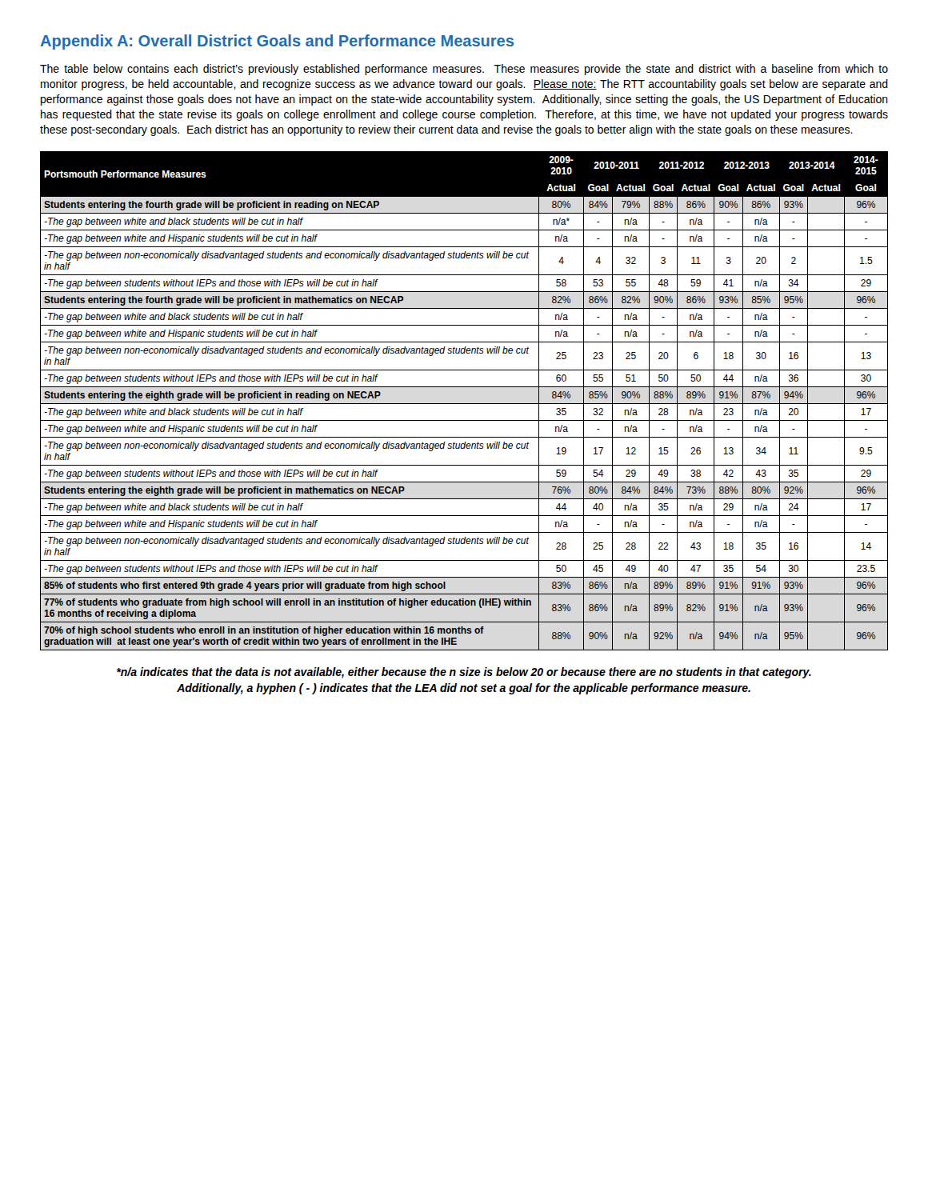Appendix A: Overall District Goals and Performance Measures
The table below contains each district’s previously established performance measures. These measures provide the state and district with a baseline from which to monitor progress, be held accountable, and recognize success as we advance toward our goals. Please note: The RTT accountability goals set below are separate and performance against those goals does not have an impact on the state-wide accountability system. Additionally, since setting the goals, the US Department of Education has requested that the state revise its goals on college enrollment and college course completion. Therefore, at this time, we have not updated your progress towards these post-secondary goals. Each district has an opportunity to review their current data and revise the goals to better align with the state goals on these measures.
| Portsmouth Performance Measures | 2009-2010 | 2010-2011 | 2011-2012 | 2012-2013 | 2013-2014 | 2014-2015 |
| --- | --- | --- | --- | --- | --- | --- |
| Actual | Goal | Actual | Goal | Actual | Goal | Actual | Goal | Actual | Goal |
| Students entering the fourth grade will be proficient in reading on NECAP | 80% | 84% | 79% | 88% | 86% | 90% | 86% | 93% | | 96% |
| -The gap between white and black students will be cut in half | n/a* | - | n/a | - | n/a | - | n/a | - | | - |
| -The gap between white and Hispanic students will be cut in half | n/a | - | n/a | - | n/a | - | n/a | - | | - |
| -The gap between non-economically disadvantaged students and economically disadvantaged students will be cut in half | 4 | 4 | 32 | 3 | 11 | 3 | 20 | 2 | | 1.5 |
| -The gap between students without IEPs and those with IEPs will be cut in half | 58 | 53 | 55 | 48 | 59 | 41 | n/a | 34 | | 29 |
| Students entering the fourth grade will be proficient in mathematics on NECAP | 82% | 86% | 82% | 90% | 86% | 93% | 85% | 95% | | 96% |
| -The gap between white and black students will be cut in half | n/a | - | n/a | - | n/a | - | n/a | - | | - |
| -The gap between white and Hispanic students will be cut in half | n/a | - | n/a | - | n/a | - | n/a | - | | - |
| -The gap between non-economically disadvantaged students and economically disadvantaged students will be cut in half | 25 | 23 | 25 | 20 | 6 | 18 | 30 | 16 | | 13 |
| -The gap between students without IEPs and those with IEPs will be cut in half | 60 | 55 | 51 | 50 | 50 | 44 | n/a | 36 | | 30 |
| Students entering the eighth grade will be proficient in reading on NECAP | 84% | 85% | 90% | 88% | 89% | 91% | 87% | 94% | | 96% |
| -The gap between white and black students will be cut in half | 35 | 32 | n/a | 28 | n/a | 23 | n/a | 20 | | 17 |
| -The gap between white and Hispanic students will be cut in half | n/a | - | n/a | - | n/a | - | n/a | - | | - |
| -The gap between non-economically disadvantaged students and economically disadvantaged students will be cut in half | 19 | 17 | 12 | 15 | 26 | 13 | 34 | 11 | | 9.5 |
| -The gap between students without IEPs and those with IEPs will be cut in half | 59 | 54 | 29 | 49 | 38 | 42 | 43 | 35 | | 29 |
| Students entering the eighth grade will be proficient in mathematics on NECAP | 76% | 80% | 84% | 84% | 73% | 88% | 80% | 92% | | 96% |
| -The gap between white and black students will be cut in half | 44 | 40 | n/a | 35 | n/a | 29 | n/a | 24 | | 17 |
| -The gap between white and Hispanic students will be cut in half | n/a | - | n/a | - | n/a | - | n/a | - | | - |
| -The gap between non-economically disadvantaged students and economically disadvantaged students will be cut in half | 28 | 25 | 28 | 22 | 43 | 18 | 35 | 16 | | 14 |
| -The gap between students without IEPs and those with IEPs will be cut in half | 50 | 45 | 49 | 40 | 47 | 35 | 54 | 30 | | 23.5 |
| 85% of students who first entered 9th grade 4 years prior will graduate from high school | 83% | 86% | n/a | 89% | 89% | 91% | 91% | 93% | | 96% |
| 77% of students who graduate from high school will enroll in an institution of higher education (IHE) within 16 months of receiving a diploma | 83% | 86% | n/a | 89% | 82% | 91% | n/a | 93% | | 96% |
| 70% of high school students who enroll in an institution of higher education within 16 months of graduation will at least one year's worth of credit within two years of enrollment in the IHE | 88% | 90% | n/a | 92% | n/a | 94% | n/a | 95% | | 96% |
*n/a indicates that the data is not available, either because the n size is below 20 or because there are no students in that category.
Additionally, a hyphen ( - ) indicates that the LEA did not set a goal for the applicable performance measure.